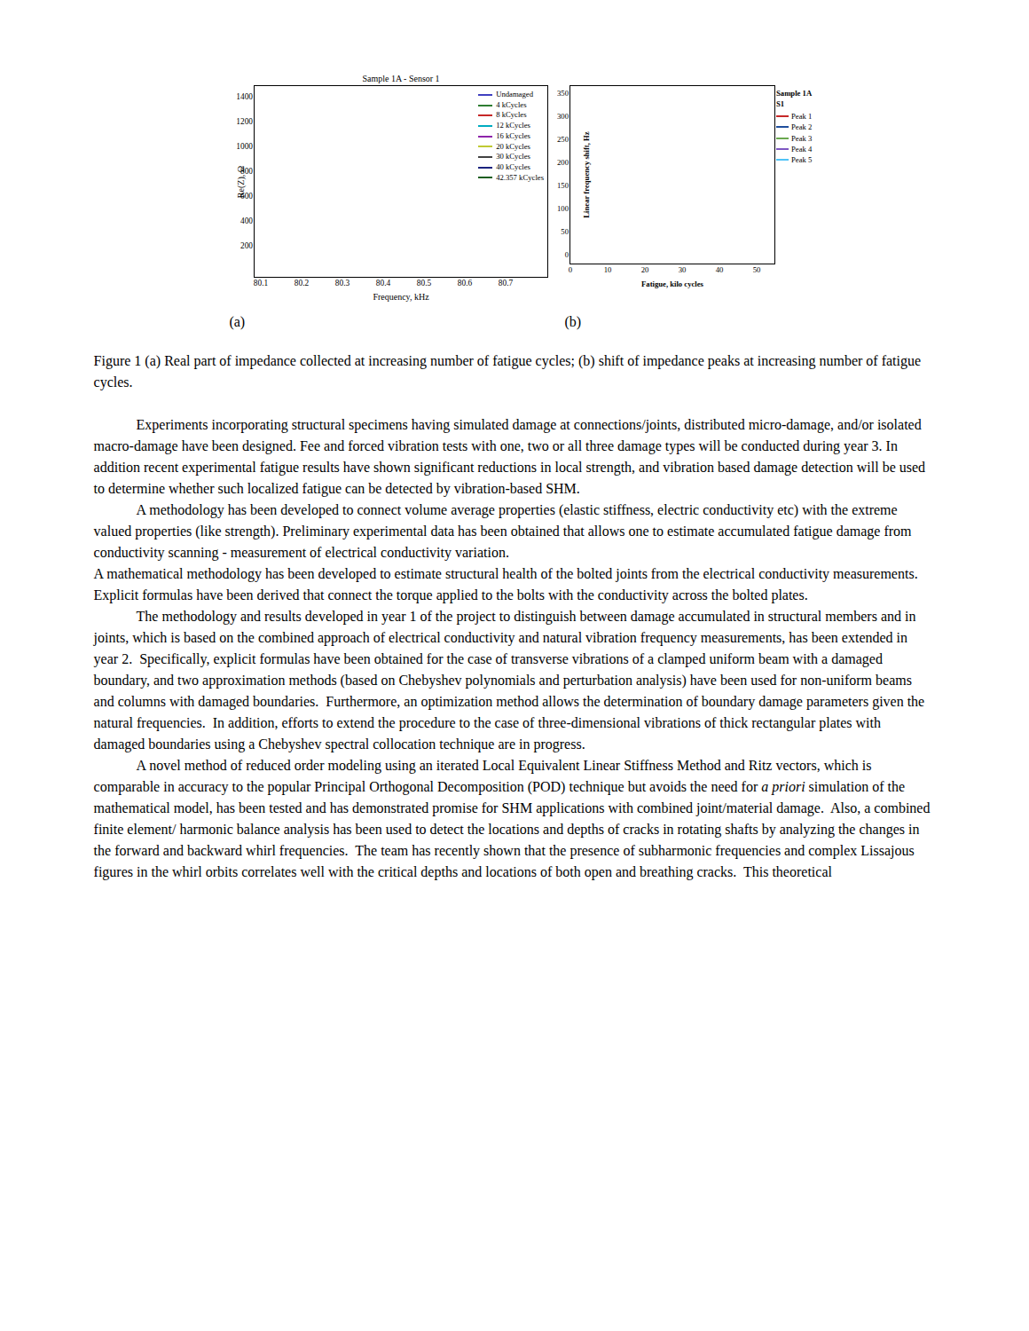Sample 1A - Sensor 1
Re(Z), Ω
1400
1200
1000
800
600
400
200
80.1
80.2
80.3
80.4
80.5
80.6
80.7
Frequency, kHz
Undamaged
4 kCycles
8 kCycles
12 kCycles
16 kCycles
20 kCycles
30 kCycles
40 kCycles
42.357 kCycles
Linear frequency shift, Hz
350
300
250
200
150
100
50
0
0
10
20
30
40
50
Fatigue, kilo cycles
Sample 1A
S1
Peak 1
Peak 2
Peak 3
Peak 4
Peak 5
(a)
(b)
Figure 1 (a) Real part of impedance collected at increasing number of fatigue cycles; (b) shift of impedance peaks at increasing number of fatigue cycles.
Experiments incorporating structural specimens having simulated damage at connections/joints, distributed micro-damage, and/or isolated macro-damage have been designed. Fee and forced vibration tests with one, two or all three damage types will be conducted during year 3. In addition recent experimental fatigue results have shown significant reductions in local strength, and vibration based damage detection will be used to determine whether such localized fatigue can be detected by vibration-based SHM.
A methodology has been developed to connect volume average properties (elastic stiffness, electric conductivity etc) with the extreme valued properties (like strength). Preliminary experimental data has been obtained that allows one to estimate accumulated fatigue damage from conductivity scanning - measurement of electrical conductivity variation.
A mathematical methodology has been developed to estimate structural health of the bolted joints from the electrical conductivity measurements. Explicit formulas have been derived that connect the torque applied to the bolts with the conductivity across the bolted plates.
The methodology and results developed in year 1 of the project to distinguish between damage accumulated in structural members and in joints, which is based on the combined approach of electrical conductivity and natural vibration frequency measurements, has been extended in year 2. Specifically, explicit formulas have been obtained for the case of transverse vibrations of a clamped uniform beam with a damaged boundary, and two approximation methods (based on Chebyshev polynomials and perturbation analysis) have been used for non-uniform beams and columns with damaged boundaries. Furthermore, an optimization method allows the determination of boundary damage parameters given the natural frequencies. In addition, efforts to extend the procedure to the case of three-dimensional vibrations of thick rectangular plates with damaged boundaries using a Chebyshev spectral collocation technique are in progress.
A novel method of reduced order modeling using an iterated Local Equivalent Linear Stiffness Method and Ritz vectors, which is comparable in accuracy to the popular Principal Orthogonal Decomposition (POD) technique but avoids the need for a priori simulation of the mathematical model, has been tested and has demonstrated promise for SHM applications with combined joint/material damage. Also, a combined finite element/ harmonic balance analysis has been used to detect the locations and depths of cracks in rotating shafts by analyzing the changes in the forward and backward whirl frequencies. The team has recently shown that the presence of subharmonic frequencies and complex Lissajous figures in the whirl orbits correlates well with the critical depths and locations of both open and breathing cracks. This theoretical